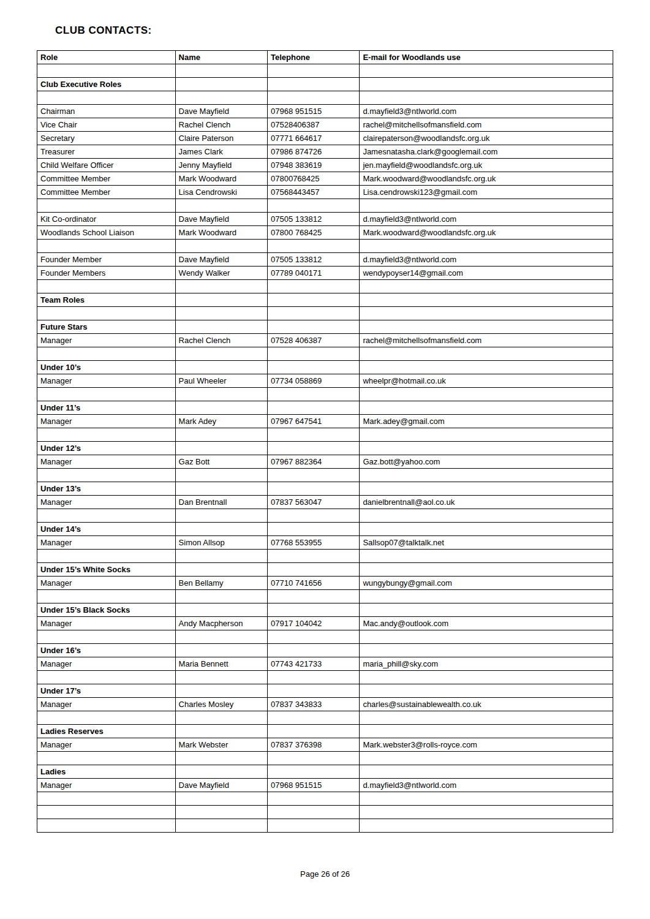CLUB CONTACTS:
| Role | Name | Telephone | E-mail for Woodlands use |
| --- | --- | --- | --- |
| Club Executive Roles | | | |
| Chairman | Dave Mayfield | 07968 951515 | d.mayfield3@ntlworld.com |
| Vice Chair | Rachel Clench | 07528406387 | rachel@mitchellsofmansfield.com |
| Secretary | Claire Paterson | 07771 664617 | clairepaterson@woodlandsfc.org.uk |
| Treasurer | James Clark | 07986 874726 | Jamesnatasha.clark@googlemail.com |
| Child Welfare Officer | Jenny Mayfield | 07948 383619 | jen.mayfield@woodlandsfc.org.uk |
| Committee Member | Mark Woodward | 07800768425 | Mark.woodward@woodlandsfc.org.uk |
| Committee Member | Lisa Cendrowski | 07568443457 | Lisa.cendrowski123@gmail.com |
| Kit Co-ordinator | Dave Mayfield | 07505 133812 | d.mayfield3@ntlworld.com |
| Woodlands School Liaison | Mark Woodward | 07800 768425 | Mark.woodward@woodlandsfc.org.uk |
| Founder Member | Dave Mayfield | 07505 133812 | d.mayfield3@ntlworld.com |
| Founder Members | Wendy Walker | 07789 040171 | wendypoyser14@gmail.com |
| Team Roles | | | |
| Future Stars | | | |
| Manager | Rachel Clench | 07528 406387 | rachel@mitchellsofmansfield.com |
| Under 10’s | | | |
| Manager | Paul Wheeler | 07734 058869 | wheelpr@hotmail.co.uk |
| Under 11’s | | | |
| Manager | Mark Adey | 07967 647541 | Mark.adey@gmail.com |
| Under 12’s | | | |
| Manager | Gaz Bott | 07967 882364 | Gaz.bott@yahoo.com |
| Under 13’s | | | |
| Manager | Dan Brentnall | 07837 563047 | danielbrentnall@aol.co.uk |
| Under 14’s | | | |
| Manager | Simon Allsop | 07768 553955 | Sallsop07@talktalk.net |
| Under 15’s White Socks | | | |
| Manager | Ben Bellamy | 07710 741656 | wungybungy@gmail.com |
| Under 15’s Black Socks | | | |
| Manager | Andy Macpherson | 07917 104042 | Mac.andy@outlook.com |
| Under 16’s | | | |
| Manager | Maria Bennett | 07743 421733 | maria_phill@sky.com |
| Under 17’s | | | |
| Manager | Charles Mosley | 07837 343833 | charles@sustainablewealth.co.uk |
| Ladies Reserves | | | |
| Manager | Mark Webster | 07837 376398 | Mark.webster3@rolls-royce.com |
| Ladies | | | |
| Manager | Dave Mayfield | 07968 951515 | d.mayfield3@ntlworld.com |
Page 26 of 26